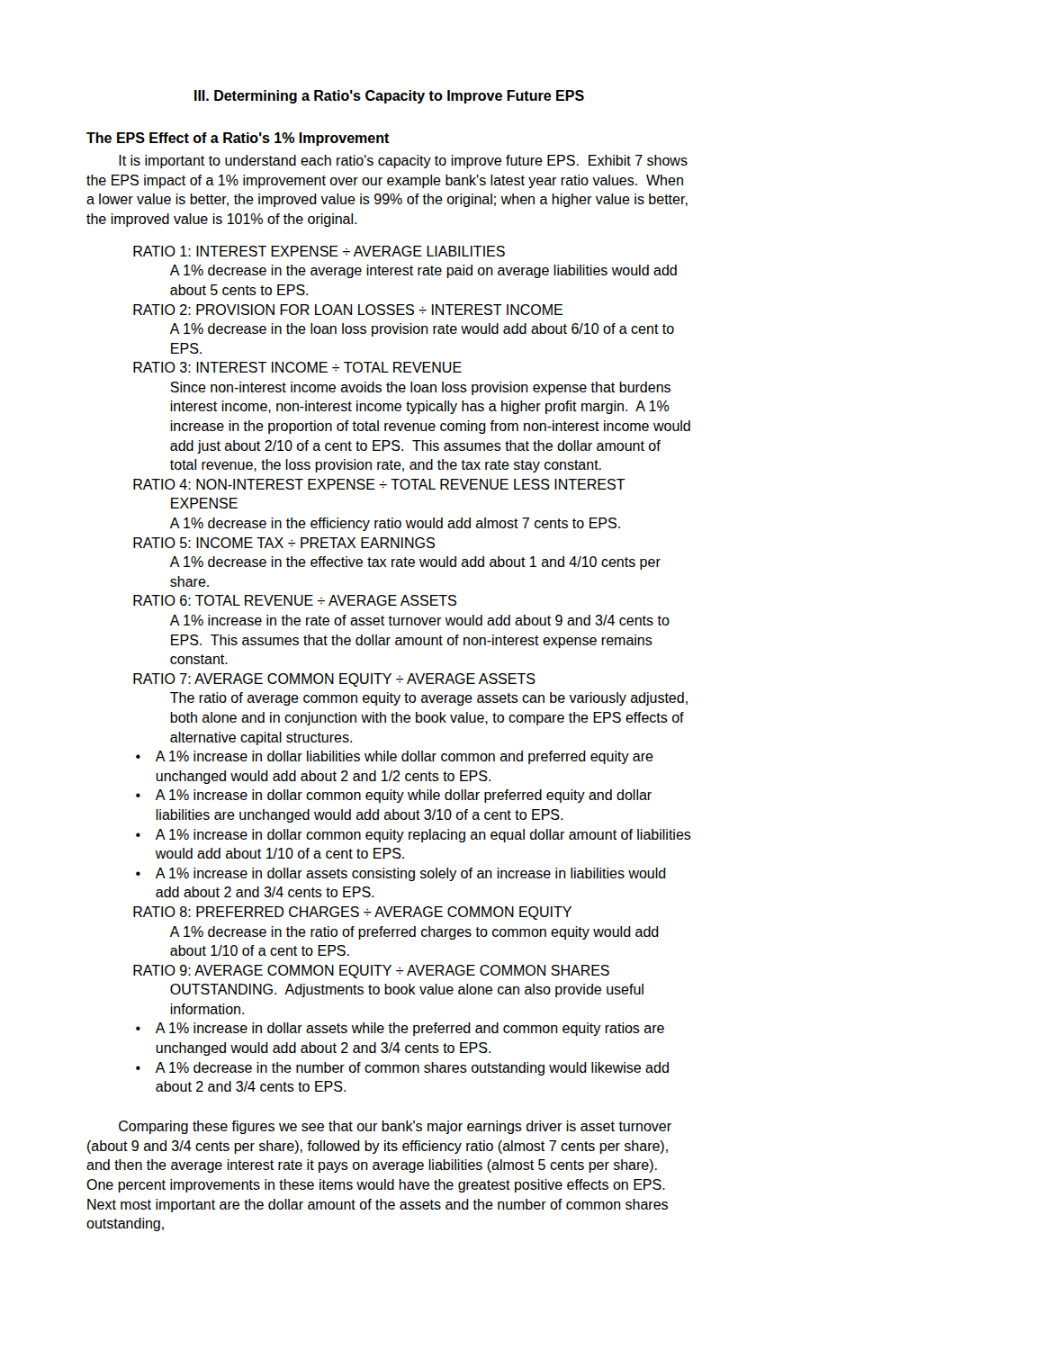III. Determining a Ratio's Capacity to Improve Future EPS
The EPS Effect of a Ratio's 1% Improvement
It is important to understand each ratio's capacity to improve future EPS. Exhibit 7 shows the EPS impact of a 1% improvement over our example bank's latest year ratio values. When a lower value is better, the improved value is 99% of the original; when a higher value is better, the improved value is 101% of the original.
RATIO 1: INTEREST EXPENSE ÷ AVERAGE LIABILITIES
A 1% decrease in the average interest rate paid on average liabilities would add about 5 cents to EPS.
RATIO 2: PROVISION FOR LOAN LOSSES ÷ INTEREST INCOME
A 1% decrease in the loan loss provision rate would add about 6/10 of a cent to EPS.
RATIO 3: INTEREST INCOME ÷ TOTAL REVENUE
Since non-interest income avoids the loan loss provision expense that burdens interest income, non-interest income typically has a higher profit margin. A 1% increase in the proportion of total revenue coming from non-interest income would add just about 2/10 of a cent to EPS. This assumes that the dollar amount of total revenue, the loss provision rate, and the tax rate stay constant.
RATIO 4: NON-INTEREST EXPENSE ÷ TOTAL REVENUE LESS INTEREST EXPENSE
A 1% decrease in the efficiency ratio would add almost 7 cents to EPS.
RATIO 5: INCOME TAX ÷ PRETAX EARNINGS
A 1% decrease in the effective tax rate would add about 1 and 4/10 cents per share.
RATIO 6: TOTAL REVENUE ÷ AVERAGE ASSETS
A 1% increase in the rate of asset turnover would add about 9 and 3/4 cents to EPS. This assumes that the dollar amount of non-interest expense remains constant.
RATIO 7: AVERAGE COMMON EQUITY ÷ AVERAGE ASSETS
The ratio of average common equity to average assets can be variously adjusted, both alone and in conjunction with the book value, to compare the EPS effects of alternative capital structures.
A 1% increase in dollar liabilities while dollar common and preferred equity are unchanged would add about 2 and 1/2 cents to EPS.
A 1% increase in dollar common equity while dollar preferred equity and dollar liabilities are unchanged would add about 3/10 of a cent to EPS.
A 1% increase in dollar common equity replacing an equal dollar amount of liabilities would add about 1/10 of a cent to EPS.
A 1% increase in dollar assets consisting solely of an increase in liabilities would add about 2 and 3/4 cents to EPS.
RATIO 8: PREFERRED CHARGES ÷ AVERAGE COMMON EQUITY
A 1% decrease in the ratio of preferred charges to common equity would add about 1/10 of a cent to EPS.
RATIO 9: AVERAGE COMMON EQUITY ÷ AVERAGE COMMON SHARES OUTSTANDING. Adjustments to book value alone can also provide useful information.
A 1% increase in dollar assets while the preferred and common equity ratios are unchanged would add about 2 and 3/4 cents to EPS.
A 1% decrease in the number of common shares outstanding would likewise add about 2 and 3/4 cents to EPS.
Comparing these figures we see that our bank's major earnings driver is asset turnover (about 9 and 3/4 cents per share), followed by its efficiency ratio (almost 7 cents per share), and then the average interest rate it pays on average liabilities (almost 5 cents per share). One percent improvements in these items would have the greatest positive effects on EPS. Next most important are the dollar amount of the assets and the number of common shares outstanding,